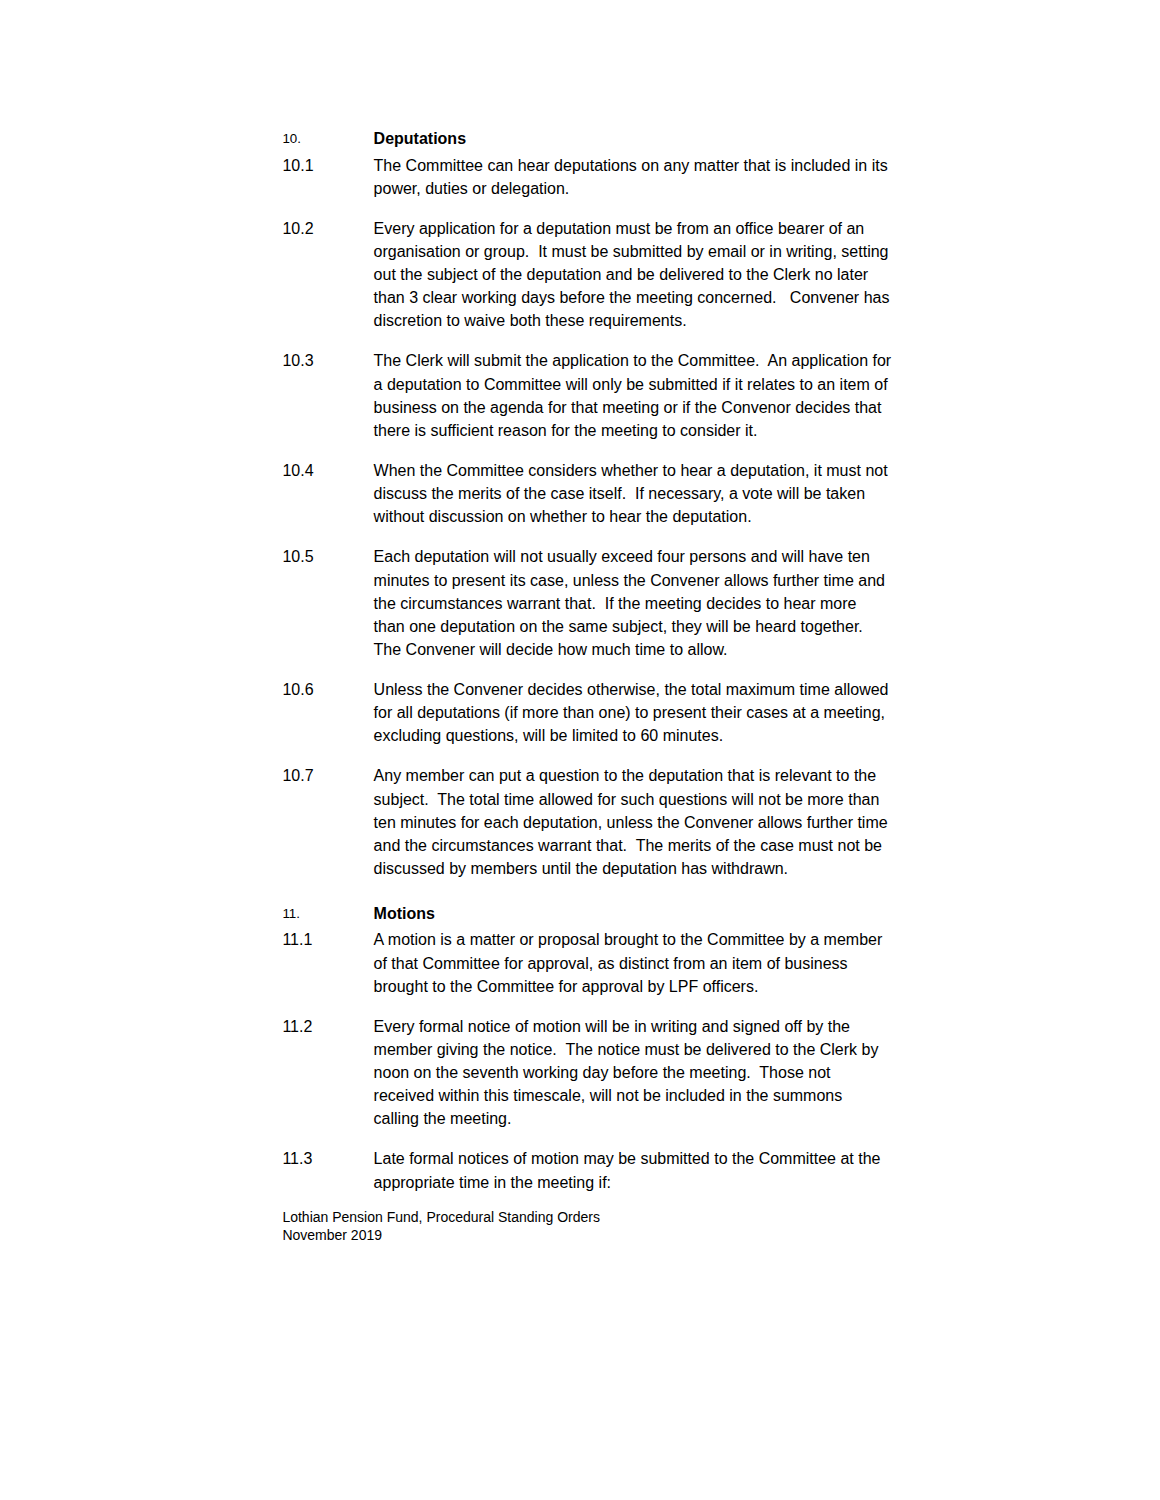10.
Deputations
10.1
The Committee can hear deputations on any matter that is included in its power, duties or delegation.
10.2
Every application for a deputation must be from an office bearer of an organisation or group. It must be submitted by email or in writing, setting out the subject of the deputation and be delivered to the Clerk no later than 3 clear working days before the meeting concerned. Convener has discretion to waive both these requirements.
10.3
The Clerk will submit the application to the Committee. An application for a deputation to Committee will only be submitted if it relates to an item of business on the agenda for that meeting or if the Convenor decides that there is sufficient reason for the meeting to consider it.
10.4
When the Committee considers whether to hear a deputation, it must not discuss the merits of the case itself. If necessary, a vote will be taken without discussion on whether to hear the deputation.
10.5
Each deputation will not usually exceed four persons and will have ten minutes to present its case, unless the Convener allows further time and the circumstances warrant that. If the meeting decides to hear more than one deputation on the same subject, they will be heard together. The Convener will decide how much time to allow.
10.6
Unless the Convener decides otherwise, the total maximum time allowed for all deputations (if more than one) to present their cases at a meeting, excluding questions, will be limited to 60 minutes.
10.7
Any member can put a question to the deputation that is relevant to the subject. The total time allowed for such questions will not be more than ten minutes for each deputation, unless the Convener allows further time and the circumstances warrant that. The merits of the case must not be discussed by members until the deputation has withdrawn.
11.
Motions
11.1
A motion is a matter or proposal brought to the Committee by a member of that Committee for approval, as distinct from an item of business brought to the Committee for approval by LPF officers.
11.2
Every formal notice of motion will be in writing and signed off by the member giving the notice. The notice must be delivered to the Clerk by noon on the seventh working day before the meeting. Those not received within this timescale, will not be included in the summons calling the meeting.
11.3
Late formal notices of motion may be submitted to the Committee at the appropriate time in the meeting if:
Lothian Pension Fund, Procedural Standing Orders
November 2019